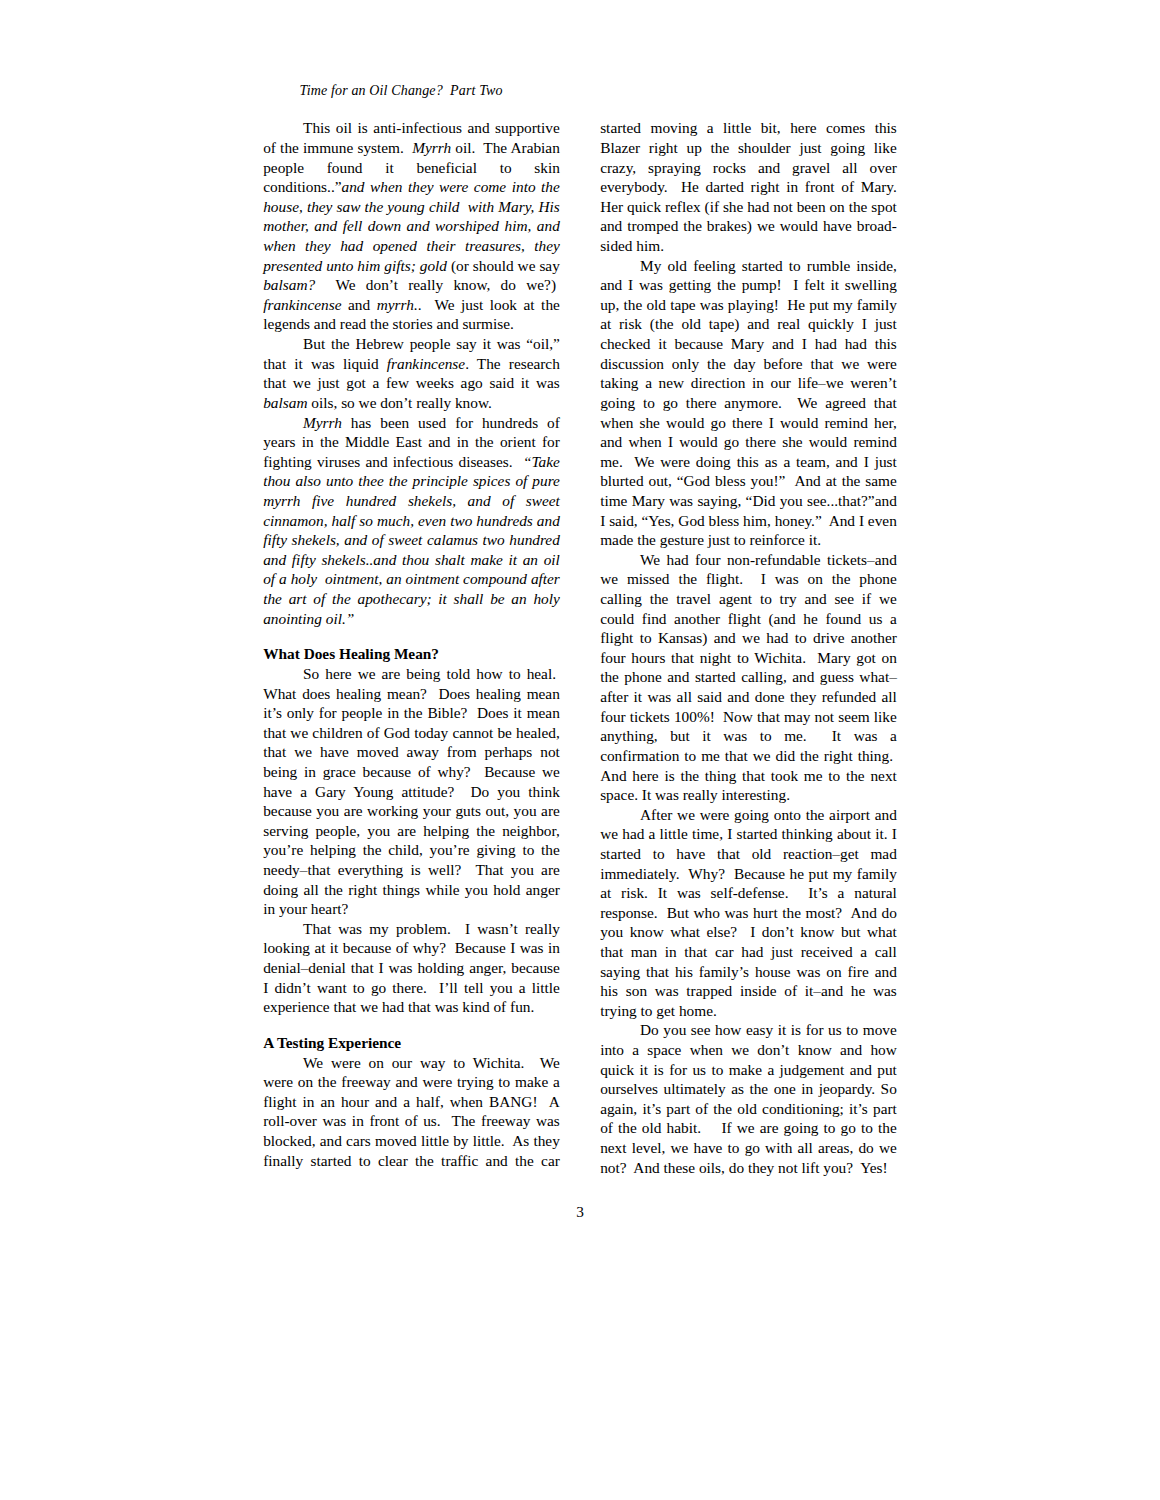Time for an Oil Change? Part Two
This oil is anti-infectious and supportive of the immune system. Myrrh oil. The Arabian people found it beneficial to skin conditions..”and when they were come into the house, they saw the young child with Mary, His mother, and fell down and worshiped him, and when they had opened their treasures, they presented unto him gifts; gold (or should we say balsam? We don’t really know, do we?) frankincense and myrrh.. We just look at the legends and read the stories and surmise.
But the Hebrew people say it was “oil,” that it was liquid frankincense. The research that we just got a few weeks ago said it was balsam oils, so we don’t really know.
Myrrh has been used for hundreds of years in the Middle East and in the orient for fighting viruses and infectious diseases. “Take thou also unto thee the principle spices of pure myrrh five hundred shekels, and of sweet cinnamon, half so much, even two hundreds and fifty shekels, and of sweet calamus two hundred and fifty shekels..and thou shalt make it an oil of a holy ointment, an ointment compound after the art of the apothecary; it shall be an holy anointing oil.”
What Does Healing Mean?
So here we are being told how to heal. What does healing mean? Does healing mean it’s only for people in the Bible? Does it mean that we children of God today cannot be healed, that we have moved away from perhaps not being in grace because of why? Because we have a Gary Young attitude? Do you think because you are working your guts out, you are serving people, you are helping the neighbor, you’re helping the child, you’re giving to the needy–that everything is well? That you are doing all the right things while you hold anger in your heart?
That was my problem. I wasn’t really looking at it because of why? Because I was in denial–denial that I was holding anger, because I didn’t want to go there. I’ll tell you a little experience that we had that was kind of fun.
A Testing Experience
We were on our way to Wichita. We were on the freeway and were trying to make a flight in an hour and a half, when BANG! A roll-over was in front of us. The freeway was blocked, and cars moved little by little. As they finally started to clear the traffic and the car started moving a little bit, here comes this Blazer right up the shoulder just going like crazy, spraying rocks and gravel all over everybody. He darted right in front of Mary. Her quick reflex (if she had not been on the spot and tromped the brakes) we would have broad-sided him.
My old feeling started to rumble inside, and I was getting the pump! I felt it swelling up, the old tape was playing! He put my family at risk (the old tape) and real quickly I just checked it because Mary and I had had this discussion only the day before that we were taking a new direction in our life–we weren’t going to go there anymore. We agreed that when she would go there I would remind her, and when I would go there she would remind me. We were doing this as a team, and I just blurted out, “God bless you!” And at the same time Mary was saying, “Did you see...that?”and I said, “Yes, God bless him, honey.” And I even made the gesture just to reinforce it.
We had four non-refundable tickets–and we missed the flight. I was on the phone calling the travel agent to try and see if we could find another flight (and he found us a flight to Kansas) and we had to drive another four hours that night to Wichita. Mary got on the phone and started calling, and guess what–after it was all said and done they refunded all four tickets 100%! Now that may not seem like anything, but it was to me. It was a confirmation to me that we did the right thing. And here is the thing that took me to the next space. It was really interesting.
After we were going onto the airport and we had a little time, I started thinking about it. I started to have that old reaction–get mad immediately. Why? Because he put my family at risk. It was self-defense. It’s a natural response. But who was hurt the most? And do you know what else? I don’t know but what that man in that car had just received a call saying that his family’s house was on fire and his son was trapped inside of it–and he was trying to get home.
Do you see how easy it is for us to move into a space when we don’t know and how quick it is for us to make a judgement and put ourselves ultimately as the one in jeopardy. So again, it’s part of the old conditioning; it’s part of the old habit. If we are going to go to the next level, we have to go with all areas, do we not? And these oils, do they not lift you? Yes!
3